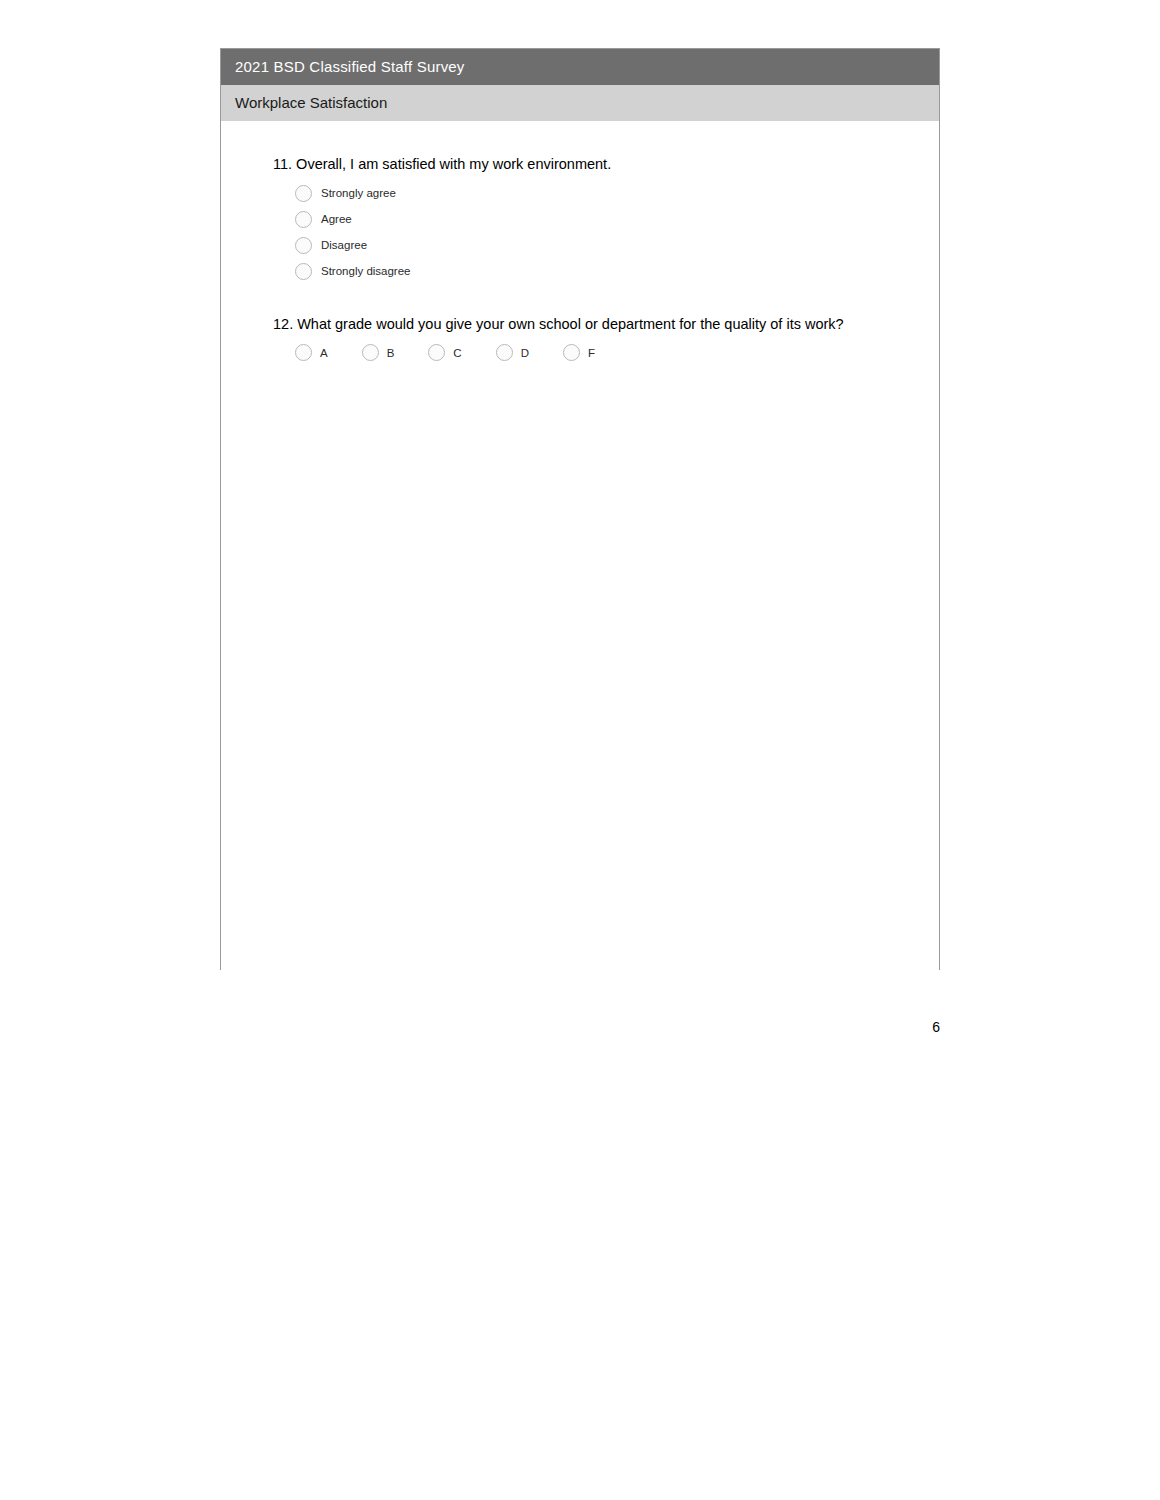2021 BSD Classified Staff Survey
Workplace Satisfaction
11. Overall, I am satisfied with my work environment.
Strongly agree
Agree
Disagree
Strongly disagree
12. What grade would you give your own school or department for the quality of its work?
A B C D F
6